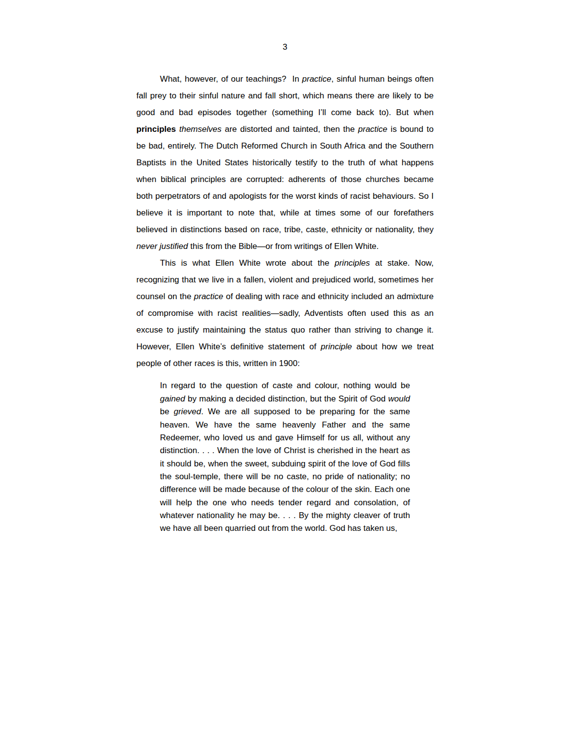3
What, however, of our teachings? In practice, sinful human beings often fall prey to their sinful nature and fall short, which means there are likely to be good and bad episodes together (something I’ll come back to). But when principles themselves are distorted and tainted, then the practice is bound to be bad, entirely. The Dutch Reformed Church in South Africa and the Southern Baptists in the United States historically testify to the truth of what happens when biblical principles are corrupted: adherents of those churches became both perpetrators of and apologists for the worst kinds of racist behaviours. So I believe it is important to note that, while at times some of our forefathers believed in distinctions based on race, tribe, caste, ethnicity or nationality, they never justified this from the Bible—or from writings of Ellen White.
This is what Ellen White wrote about the principles at stake. Now, recognizing that we live in a fallen, violent and prejudiced world, sometimes her counsel on the practice of dealing with race and ethnicity included an admixture of compromise with racist realities—sadly, Adventists often used this as an excuse to justify maintaining the status quo rather than striving to change it. However, Ellen White’s definitive statement of principle about how we treat people of other races is this, written in 1900:
In regard to the question of caste and colour, nothing would be gained by making a decided distinction, but the Spirit of God would be grieved. We are all supposed to be preparing for the same heaven. We have the same heavenly Father and the same Redeemer, who loved us and gave Himself for us all, without any distinction. . . . When the love of Christ is cherished in the heart as it should be, when the sweet, subduing spirit of the love of God fills the soul-temple, there will be no caste, no pride of nationality; no difference will be made because of the colour of the skin. Each one will help the one who needs tender regard and consolation, of whatever nationality he may be. . . . By the mighty cleaver of truth we have all been quarried out from the world. God has taken us,